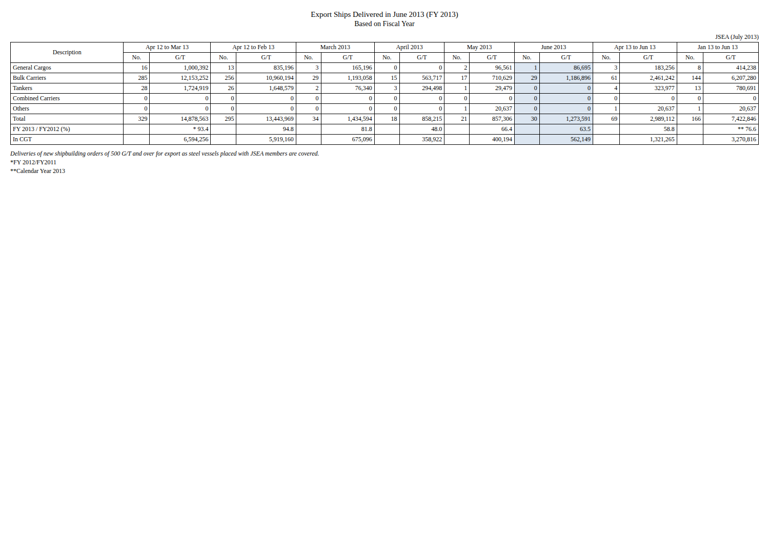Export Ships Delivered in June 2013 (FY 2013)
Based on Fiscal Year
JSEA (July 2013)
| Description | Apr 12 to Mar 13 | Apr 12 to Feb 13 | March 2013 | April 2013 | May 2013 | June 2013 | Apr 13 to Jun 13 | Jan 13 to Jun 13 |
| --- | --- | --- | --- | --- | --- | --- | --- | --- |
| No. | G/T | No. | G/T | No. | G/T | No. | G/T | No. | G/T | No. | G/T | No. | G/T | No. | G/T |
| General Cargos | 16 | 1,000,392 | 13 | 835,196 | 3 | 165,196 | 0 | 0 | 2 | 96,561 | 1 | 86,695 | 3 | 183,256 | 8 | 414,238 |
| Bulk Carriers | 285 | 12,153,252 | 256 | 10,960,194 | 29 | 1,193,058 | 15 | 563,717 | 17 | 710,629 | 29 | 1,186,896 | 61 | 2,461,242 | 144 | 6,207,280 |
| Tankers | 28 | 1,724,919 | 26 | 1,648,579 | 2 | 76,340 | 3 | 294,498 | 1 | 29,479 | 0 | 0 | 4 | 323,977 | 13 | 780,691 |
| Combined Carriers | 0 | 0 | 0 | 0 | 0 | 0 | 0 | 0 | 0 | 0 | 0 | 0 | 0 | 0 | 0 | 0 |
| Others | 0 | 0 | 0 | 0 | 0 | 0 | 0 | 0 | 1 | 20,637 | 0 | 0 | 1 | 20,637 | 1 | 20,637 |
| Total | 329 | 14,878,563 | 295 | 13,443,969 | 34 | 1,434,594 | 18 | 858,215 | 21 | 857,306 | 30 | 1,273,591 | 69 | 2,989,112 | 166 | 7,422,846 |
| FY 2013 / FY2012 (%) | | * 93.4 | | 94.8 | | 81.8 | | 48.0 | | 66.4 | | 63.5 | | 58.8 | | ** 76.6 |
| In CGT | | 6,594,256 | | 5,919,160 | | 675,096 | | 358,922 | | 400,194 | | 562,149 | | 1,321,265 | | 3,270,816 |
Deliveries of new shipbuilding orders of 500 G/T and over for export as steel vessels placed with JSEA members are covered.
*FY 2012/FY2011
**Calendar Year 2013